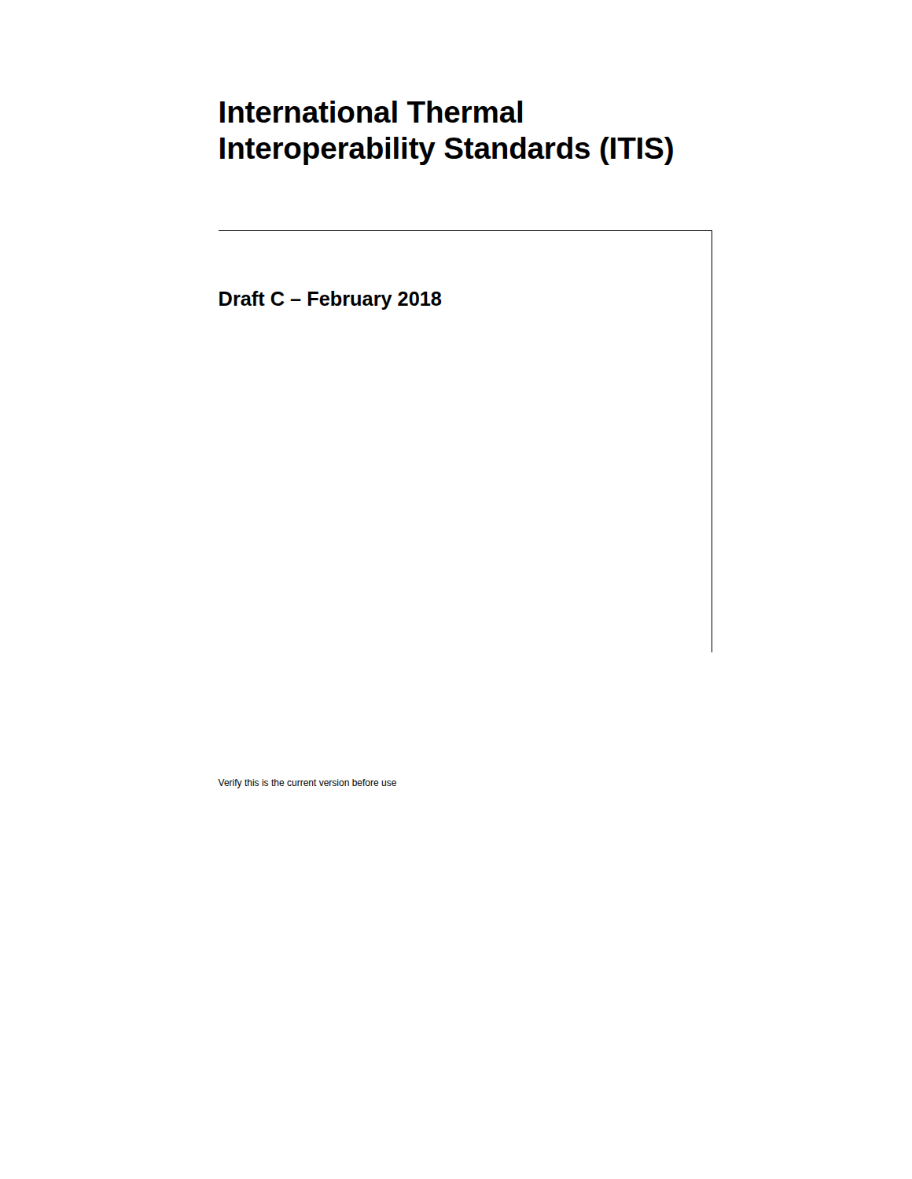DRAFT
International Thermal Interoperability Standards (ITIS)
Draft C – February 2018
Verify this is the current version before use